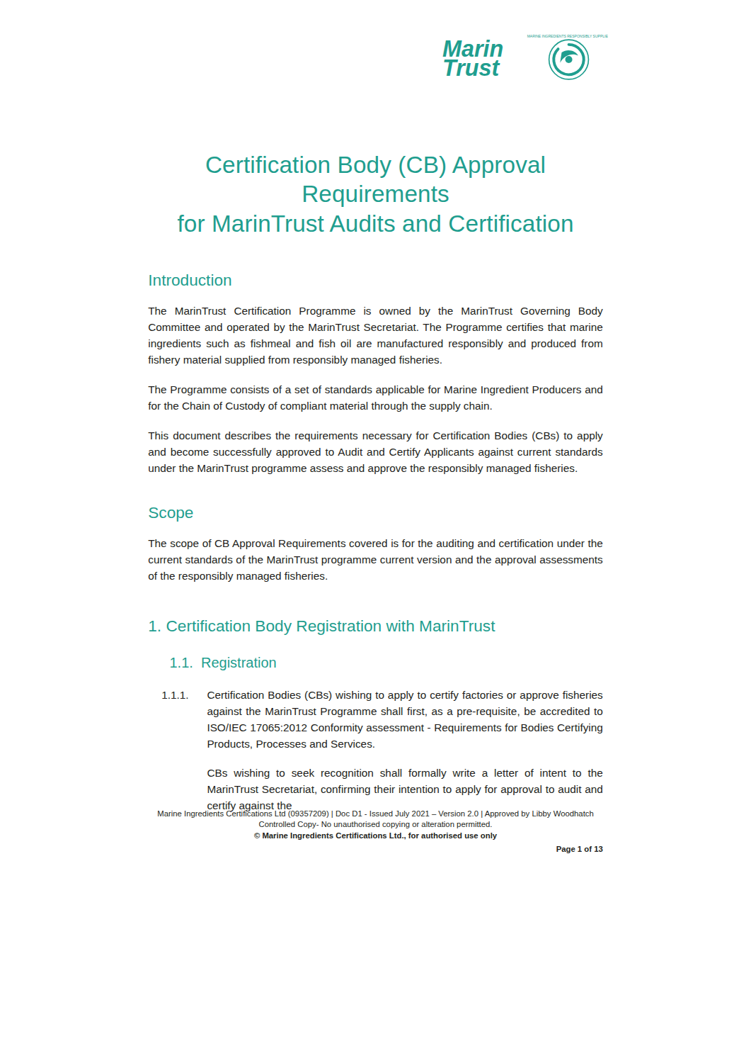MarinTrust Marin Trust MARINE INGREDIENTS RESPONSIBLY SUPPLIED
Certification Body (CB) Approval Requirements
for MarinTrust Audits and Certification
Introduction
The MarinTrust Certification Programme is owned by the MarinTrust Governing Body Committee and operated by the MarinTrust Secretariat. The Programme certifies that marine ingredients such as fishmeal and fish oil are manufactured responsibly and produced from fishery material supplied from responsibly managed fisheries.
The Programme consists of a set of standards applicable for Marine Ingredient Producers and for the Chain of Custody of compliant material through the supply chain.
This document describes the requirements necessary for Certification Bodies (CBs) to apply and become successfully approved to Audit and Certify Applicants against current standards under the MarinTrust programme assess and approve the responsibly managed fisheries.
Scope
The scope of CB Approval Requirements covered is for the auditing and certification under the current standards of the MarinTrust programme current version and the approval assessments of the responsibly managed fisheries.
1. Certification Body Registration with MarinTrust
1.1. Registration
1.1.1. Certification Bodies (CBs) wishing to apply to certify factories or approve fisheries against the MarinTrust Programme shall first, as a pre-requisite, be accredited to ISO/IEC 17065:2012 Conformity assessment - Requirements for Bodies Certifying Products, Processes and Services.
CBs wishing to seek recognition shall formally write a letter of intent to the MarinTrust Secretariat, confirming their intention to apply for approval to audit and certify against the
Marine Ingredients Certifications Ltd (09357209) | Doc D1 - Issued July 2021 – Version 2.0 | Approved by Libby Woodhatch
Controlled Copy- No unauthorised copying or alteration permitted.
© Marine Ingredients Certifications Ltd., for authorised use only
Page 1 of 13